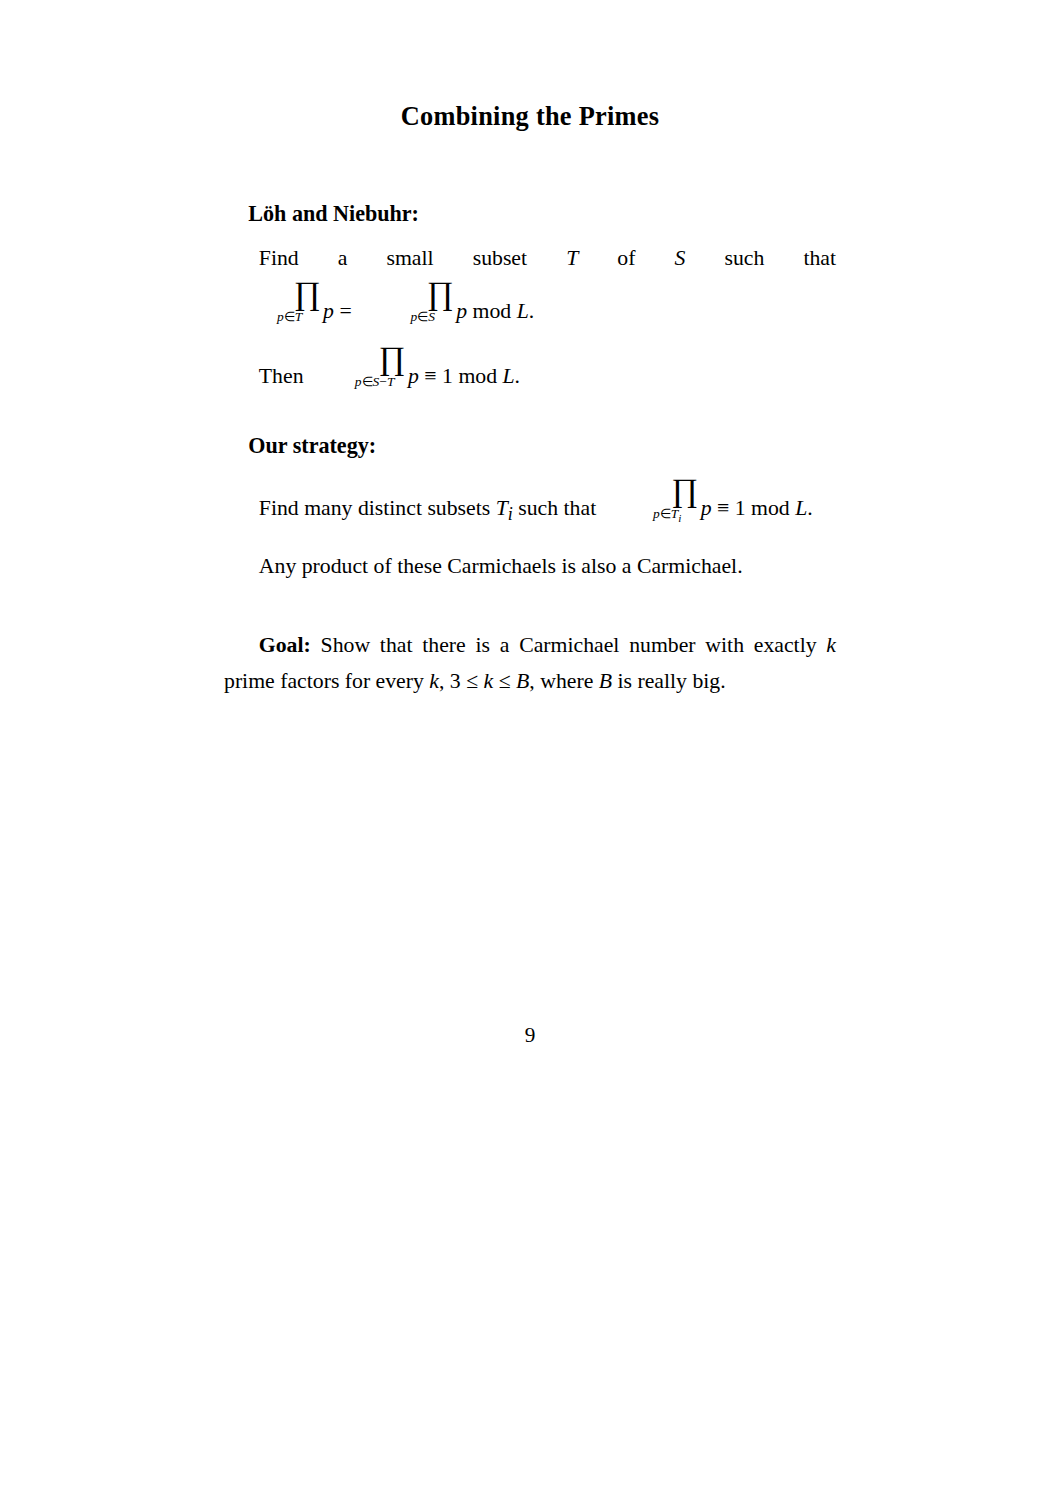Combining the Primes
Löh and Niebuhr:
Find a small subset T of S such that ∏p∈T p = ∏p∈S p mod L.
Then ∏p∈S−T p ≡ 1 mod L.
Our strategy:
Find many distinct subsets Ti such that ∏p∈Ti p ≡ 1 mod L.
Any product of these Carmichaels is also a Carmichael.
Goal: Show that there is a Carmichael number with exactly k prime factors for every k, 3 ≤ k ≤ B, where B is really big.
9